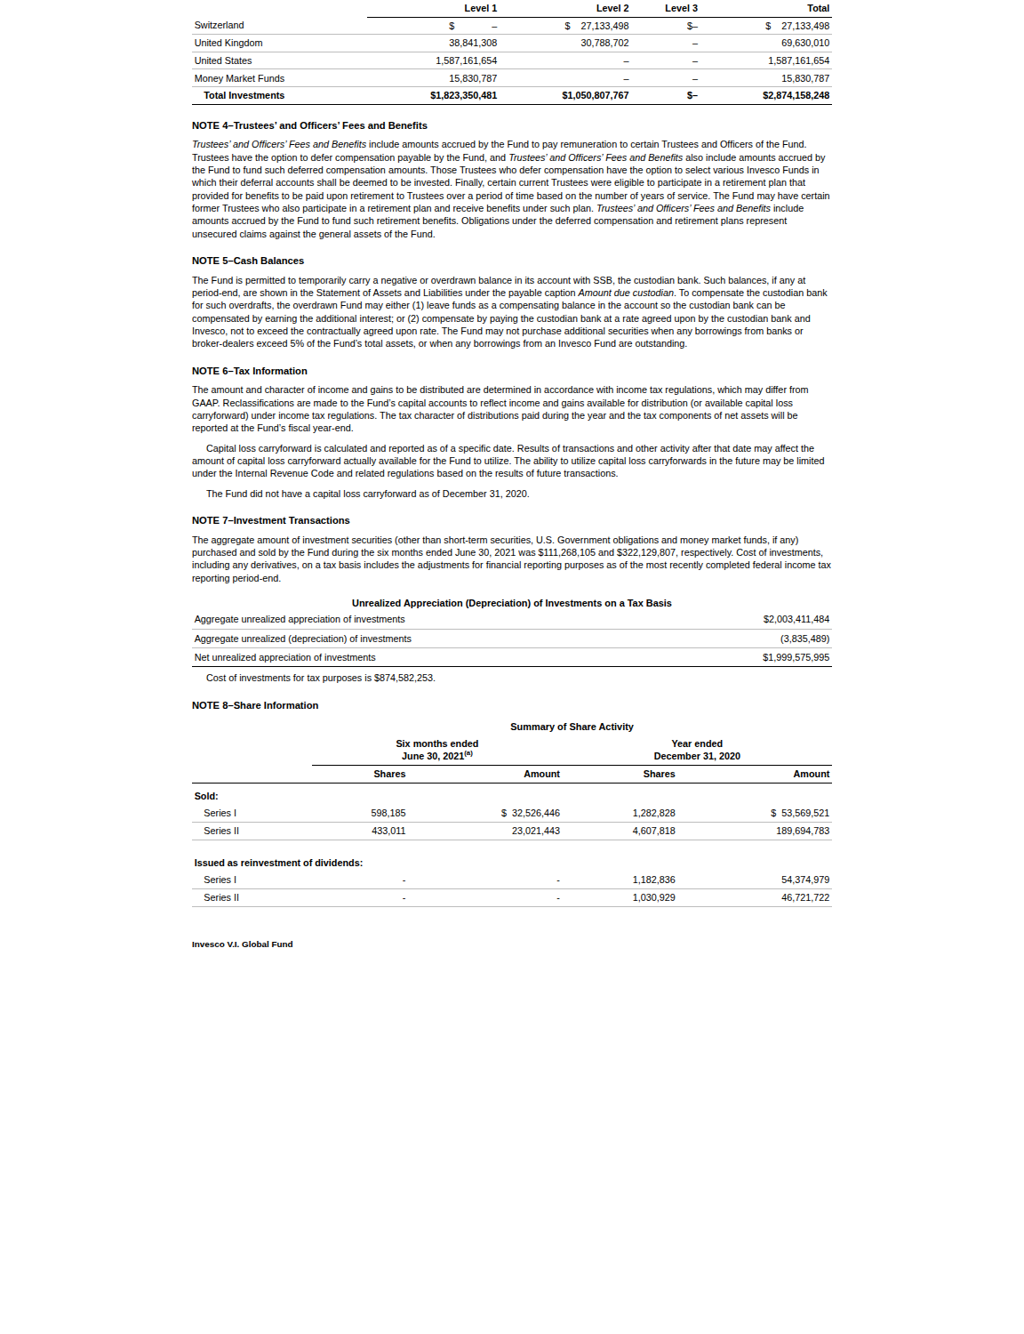| | Level 1 | Level 2 | Level 3 | Total |
| --- | --- | --- | --- | --- |
| Switzerland | $ – | $ 27,133,498 | $– | $ 27,133,498 |
| United Kingdom | 38,841,308 | 30,788,702 | – | 69,630,010 |
| United States | 1,587,161,654 | – | – | 1,587,161,654 |
| Money Market Funds | 15,830,787 | – | – | 15,830,787 |
| Total Investments | $1,823,350,481 | $1,050,807,767 | $– | $2,874,158,248 |
NOTE 4–Trustees’ and Officers’ Fees and Benefits
Trustees’ and Officers’ Fees and Benefits include amounts accrued by the Fund to pay remuneration to certain Trustees and Officers of the Fund. Trustees have the option to defer compensation payable by the Fund, and Trustees’ and Officers’ Fees and Benefits also include amounts accrued by the Fund to fund such deferred compensation amounts. Those Trustees who defer compensation have the option to select various Invesco Funds in which their deferral accounts shall be deemed to be invested. Finally, certain current Trustees were eligible to participate in a retirement plan that provided for benefits to be paid upon retirement to Trustees over a period of time based on the number of years of service. The Fund may have certain former Trustees who also participate in a retirement plan and receive benefits under such plan. Trustees’ and Officers’ Fees and Benefits include amounts accrued by the Fund to fund such retirement benefits. Obligations under the deferred compensation and retirement plans represent unsecured claims against the general assets of the Fund.
NOTE 5–Cash Balances
The Fund is permitted to temporarily carry a negative or overdrawn balance in its account with SSB, the custodian bank. Such balances, if any at period-end, are shown in the Statement of Assets and Liabilities under the payable caption Amount due custodian. To compensate the custodian bank for such overdrafts, the overdrawn Fund may either (1) leave funds as a compensating balance in the account so the custodian bank can be compensated by earning the additional interest; or (2) compensate by paying the custodian bank at a rate agreed upon by the custodian bank and Invesco, not to exceed the contractually agreed upon rate. The Fund may not purchase additional securities when any borrowings from banks or broker-dealers exceed 5% of the Fund’s total assets, or when any borrowings from an Invesco Fund are outstanding.
NOTE 6–Tax Information
The amount and character of income and gains to be distributed are determined in accordance with income tax regulations, which may differ from GAAP. Reclassifications are made to the Fund’s capital accounts to reflect income and gains available for distribution (or available capital loss carryforward) under income tax regulations. The tax character of distributions paid during the year and the tax components of net assets will be reported at the Fund’s fiscal year-end.
Capital loss carryforward is calculated and reported as of a specific date. Results of transactions and other activity after that date may affect the amount of capital loss carryforward actually available for the Fund to utilize. The ability to utilize capital loss carryforwards in the future may be limited under the Internal Revenue Code and related regulations based on the results of future transactions.
The Fund did not have a capital loss carryforward as of December 31, 2020.
NOTE 7–Investment Transactions
The aggregate amount of investment securities (other than short-term securities, U.S. Government obligations and money market funds, if any) purchased and sold by the Fund during the six months ended June 30, 2021 was $111,268,105 and $322,129,807, respectively. Cost of investments, including any derivatives, on a tax basis includes the adjustments for financial reporting purposes as of the most recently completed federal income tax reporting period-end.
Unrealized Appreciation (Depreciation) of Investments on a Tax Basis
| Aggregate unrealized appreciation of investments | $2,003,411,484 |
| Aggregate unrealized (depreciation) of investments | (3,835,489) |
| Net unrealized appreciation of investments | $1,999,575,995 |
Cost of investments for tax purposes is $874,582,253.
NOTE 8–Share Information
| | Summary of Share Activity |
| --- | --- |
| | Six months ended June 30, 2021 (a) | Year ended December 31, 2020 |
| | Shares | Amount | Shares | Amount |
| Sold: |
| Series I | 598,185 | $ 32,526,446 | 1,282,828 | $ 53,569,521 |
| Series II | 433,011 | 23,021,443 | 4,607,818 | 189,694,783 |
| Issued as reinvestment of dividends: |
| Series I | - | - | 1,182,836 | 54,374,979 |
| Series II | - | - | 1,030,929 | 46,721,722 |
Invesco V.I. Global Fund